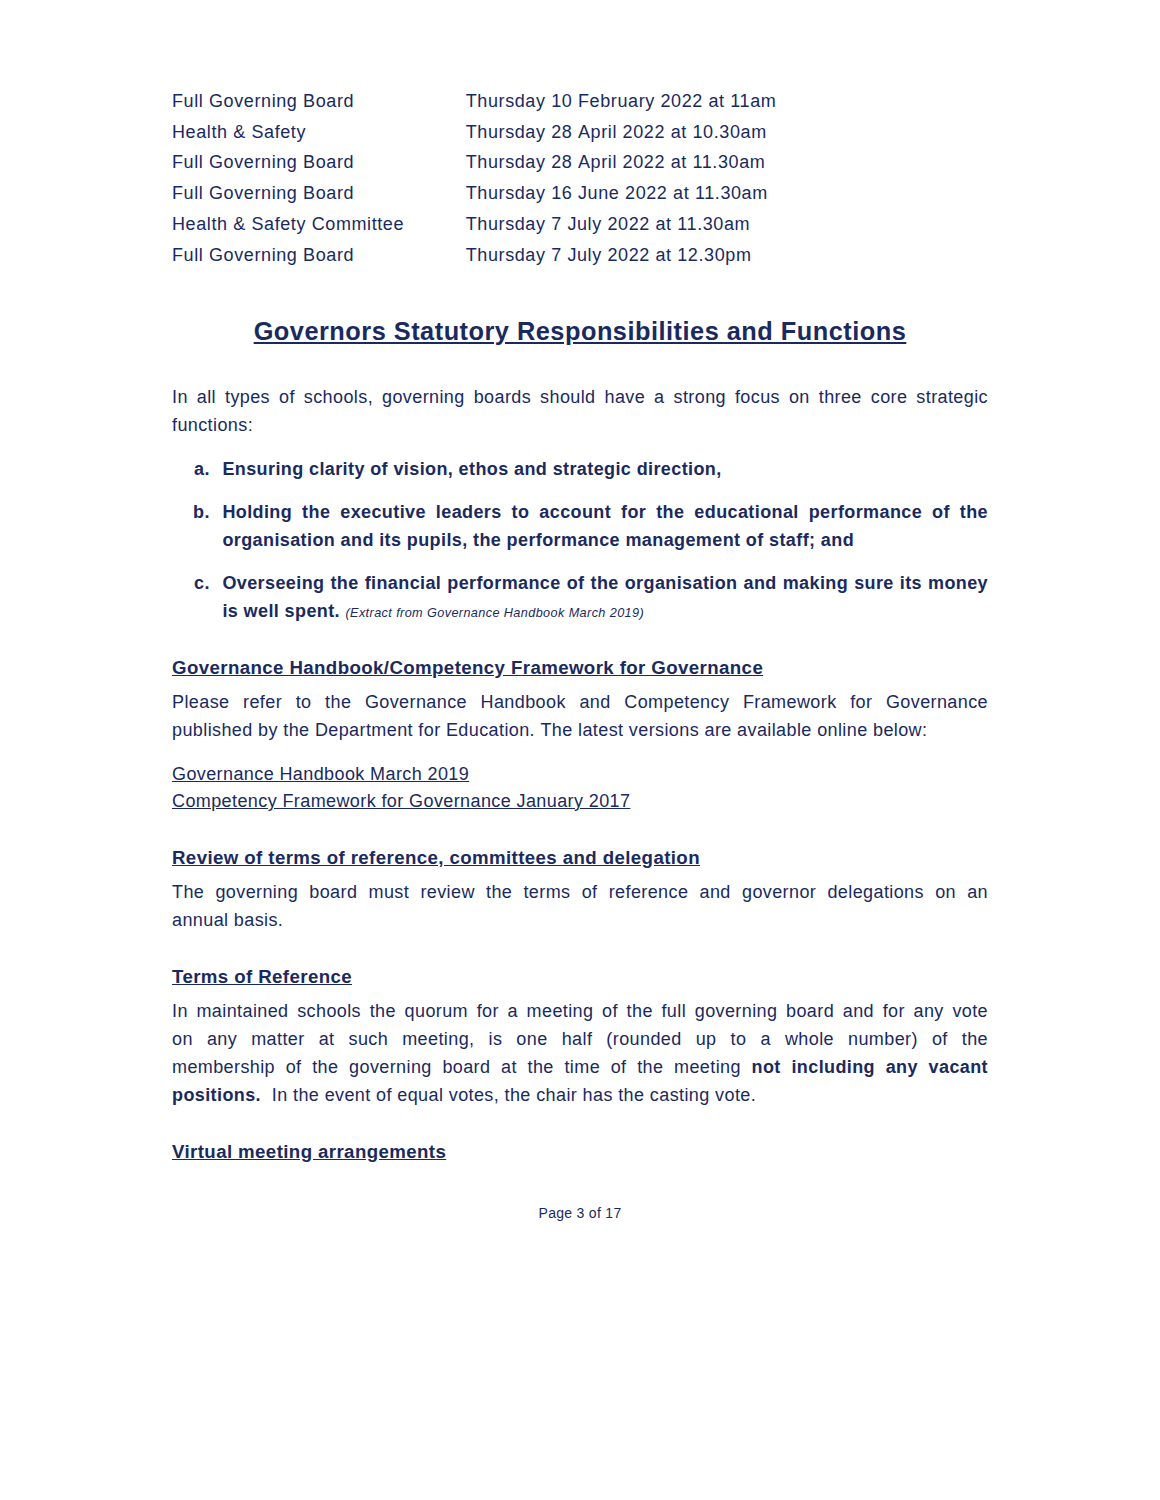| Full Governing Board | Thursday 10 February 2022 at 11am |
| Health & Safety | Thursday 28 April 2022 at 10.30am |
| Full Governing Board | Thursday 28 April 2022 at 11.30am |
| Full Governing Board | Thursday 16 June 2022 at 11.30am |
| Health & Safety Committee | Thursday 7 July 2022 at 11.30am |
| Full Governing Board | Thursday 7 July 2022 at 12.30pm |
Governors Statutory Responsibilities and Functions
In all types of schools, governing boards should have a strong focus on three core strategic functions:
Ensuring clarity of vision, ethos and strategic direction,
Holding the executive leaders to account for the educational performance of the organisation and its pupils, the performance management of staff; and
Overseeing the financial performance of the organisation and making sure its money is well spent. (Extract from Governance Handbook March 2019)
Governance Handbook/Competency Framework for Governance
Please refer to the Governance Handbook and Competency Framework for Governance published by the Department for Education. The latest versions are available online below:
Governance Handbook March 2019 Competency Framework for Governance January 2017
Review of terms of reference, committees and delegation
The governing board must review the terms of reference and governor delegations on an annual basis.
Terms of Reference
In maintained schools the quorum for a meeting of the full governing board and for any vote on any matter at such meeting, is one half (rounded up to a whole number) of the membership of the governing board at the time of the meeting not including any vacant positions. In the event of equal votes, the chair has the casting vote.
Virtual meeting arrangements
Page 3 of 17